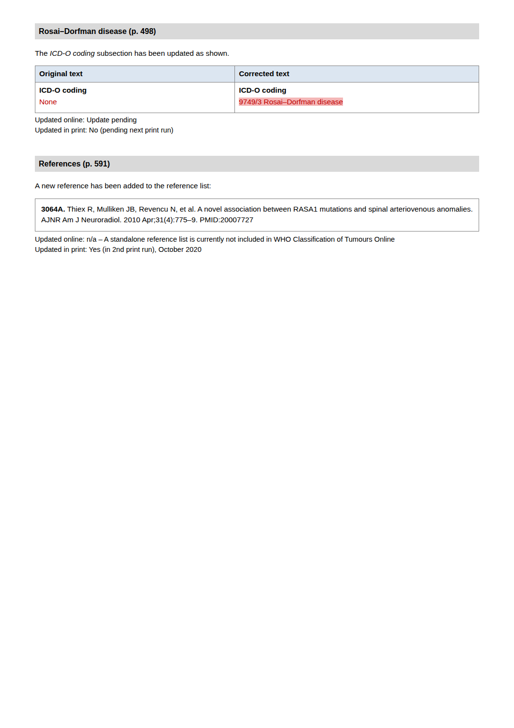Rosai–Dorfman disease (p. 498)
The ICD-O coding subsection has been updated as shown.
| Original text | Corrected text |
| --- | --- |
| ICD-O coding None | ICD-O coding 9749/3 Rosai–Dorfman disease |
Updated online: Update pending
Updated in print: No (pending next print run)
References (p. 591)
A new reference has been added to the reference list:
3064A. Thiex R, Mulliken JB, Revencu N, et al. A novel association between RASA1 mutations and spinal arteriovenous anomalies. AJNR Am J Neuroradiol. 2010 Apr;31(4):775–9. PMID:20007727
Updated online: n/a – A standalone reference list is currently not included in WHO Classification of Tumours Online
Updated in print: Yes (in 2nd print run), October 2020